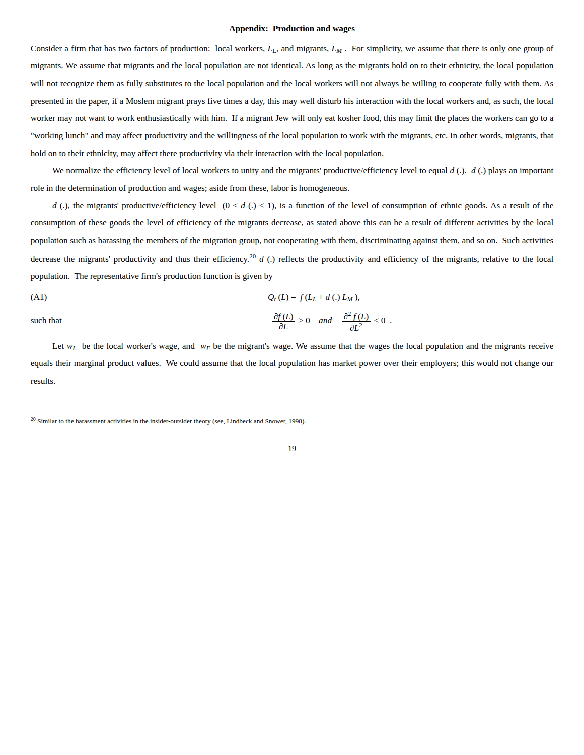Appendix: Production and wages
Consider a firm that has two factors of production: local workers, LL, and migrants, LM . For simplicity, we assume that there is only one group of migrants. We assume that migrants and the local population are not identical. As long as the migrants hold on to their ethnicity, the local population will not recognize them as fully substitutes to the local population and the local workers will not always be willing to cooperate fully with them. As presented in the paper, if a Moslem migrant prays five times a day, this may well disturb his interaction with the local workers and, as such, the local worker may not want to work enthusiastically with him. If a migrant Jew will only eat kosher food, this may limit the places the workers can go to a "working lunch" and may affect productivity and the willingness of the local population to work with the migrants, etc. In other words, migrants, that hold on to their ethnicity, may affect there productivity via their interaction with the local population.
We normalize the efficiency level of local workers to unity and the migrants' productive/efficiency level to equal d (.). d (.) plays an important role in the determination of production and wages; aside from these, labor is homogeneous.
d (.), the migrants' productive/efficiency level (0 < d (.) < 1), is a function of the level of consumption of ethnic goods. As a result of the consumption of these goods the level of efficiency of the migrants decrease, as stated above this can be a result of different activities by the local population such as harassing the members of the migration group, not cooperating with them, discriminating against them, and so on. Such activities decrease the migrants' productivity and thus their efficiency.20 d (.) reflects the productivity and efficiency of the migrants, relative to the local population. The representative firm's production function is given by
(A1) Qt (L) = f (LL + d (.) LM ),
such that ∂f (L)∂L > 0 and ∂2 f (L)∂L2 < 0 .
Let wL be the local worker's wage, and wF be the migrant's wage. We assume that the wages the local population and the migrants receive equals their marginal product values. We could assume that the local population has market power over their employers; this would not change our results.
20 Similar to the harassment activities in the insider-outsider theory (see, Lindbeck and Snower, 1998).
19